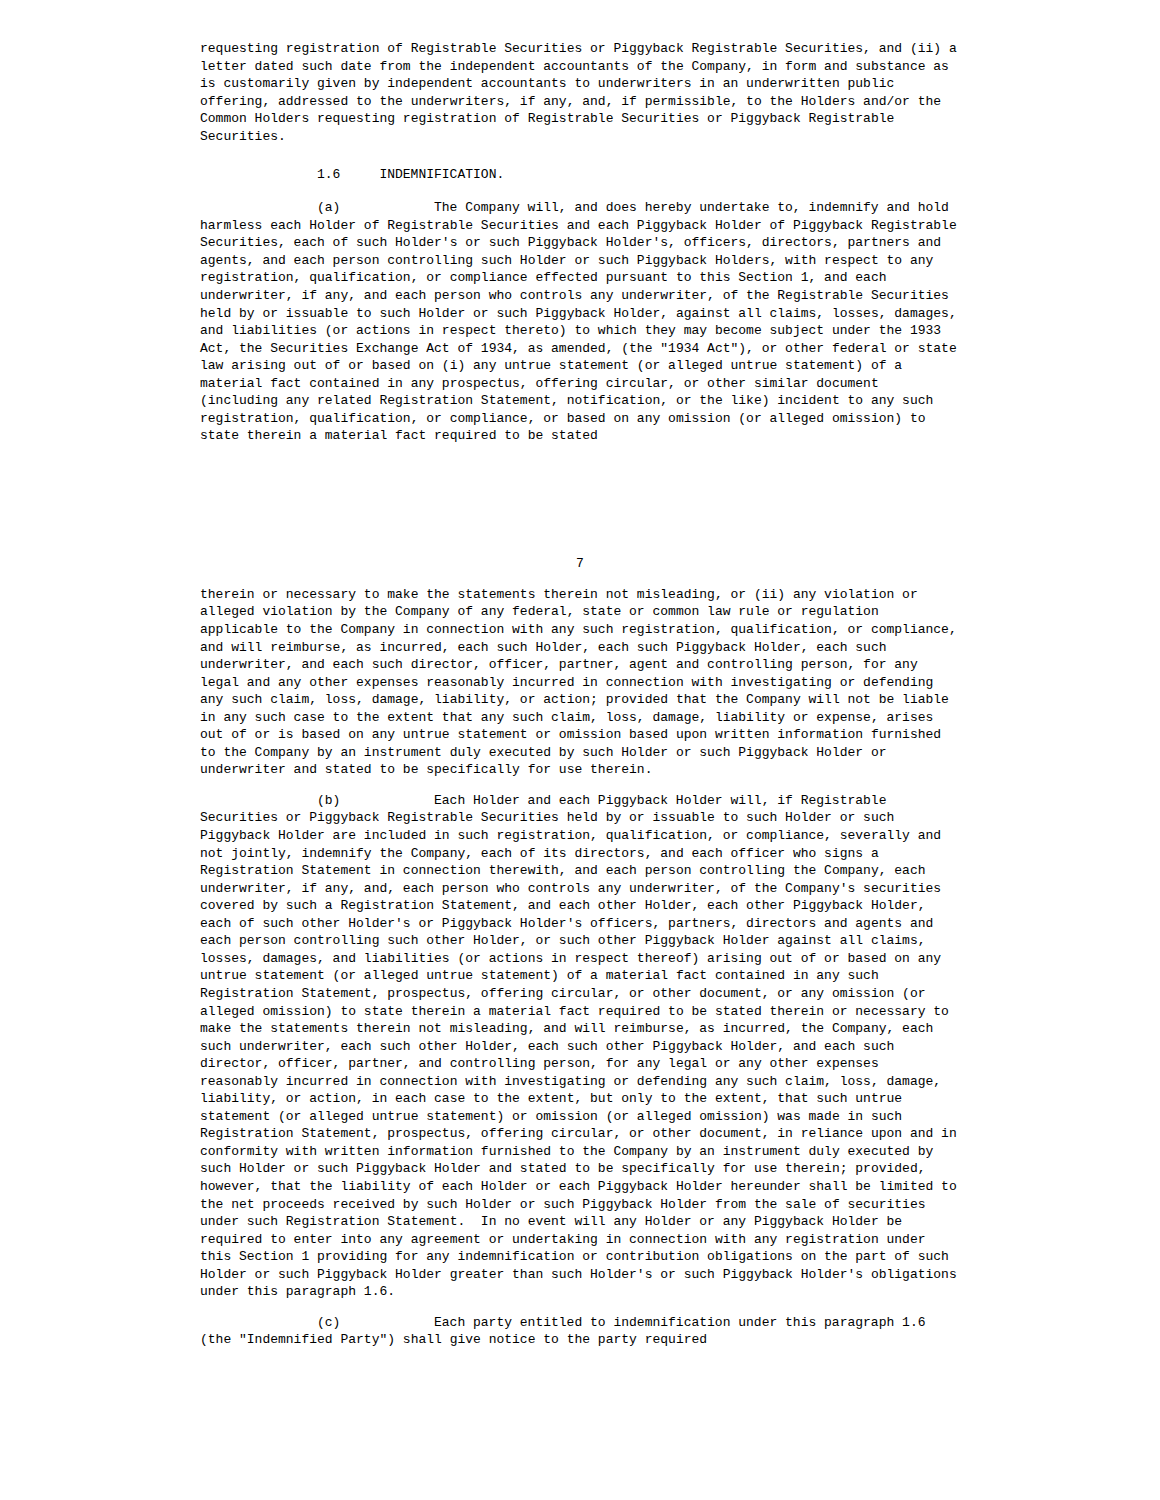requesting registration of Registrable Securities or Piggyback Registrable Securities, and (ii) a letter dated such date from the independent accountants of the Company, in form and substance as is customarily given by independent accountants to underwriters in an underwritten public offering, addressed to the underwriters, if any, and, if permissible, to the Holders and/or the Common Holders requesting registration of Registrable Securities or Piggyback Registrable Securities.
1.6 INDEMNIFICATION.
(a) The Company will, and does hereby undertake to, indemnify and hold harmless each Holder of Registrable Securities and each Piggyback Holder of Piggyback Registrable Securities, each of such Holder's or such Piggyback Holder's, officers, directors, partners and agents, and each person controlling such Holder or such Piggyback Holders, with respect to any registration, qualification, or compliance effected pursuant to this Section 1, and each underwriter, if any, and each person who controls any underwriter, of the Registrable Securities held by or issuable to such Holder or such Piggyback Holder, against all claims, losses, damages, and liabilities (or actions in respect thereto) to which they may become subject under the 1933 Act, the Securities Exchange Act of 1934, as amended, (the "1934 Act"), or other federal or state law arising out of or based on (i) any untrue statement (or alleged untrue statement) of a material fact contained in any prospectus, offering circular, or other similar document (including any related Registration Statement, notification, or the like) incident to any such registration, qualification, or compliance, or based on any omission (or alleged omission) to state therein a material fact required to be stated
7
therein or necessary to make the statements therein not misleading, or (ii) any violation or alleged violation by the Company of any federal, state or common law rule or regulation applicable to the Company in connection with any such registration, qualification, or compliance, and will reimburse, as incurred, each such Holder, each such Piggyback Holder, each such underwriter, and each such director, officer, partner, agent and controlling person, for any legal and any other expenses reasonably incurred in connection with investigating or defending any such claim, loss, damage, liability, or action; provided that the Company will not be liable in any such case to the extent that any such claim, loss, damage, liability or expense, arises out of or is based on any untrue statement or omission based upon written information furnished to the Company by an instrument duly executed by such Holder or such Piggyback Holder or underwriter and stated to be specifically for use therein.
(b) Each Holder and each Piggyback Holder will, if Registrable Securities or Piggyback Registrable Securities held by or issuable to such Holder or such Piggyback Holder are included in such registration, qualification, or compliance, severally and not jointly, indemnify the Company, each of its directors, and each officer who signs a Registration Statement in connection therewith, and each person controlling the Company, each underwriter, if any, and, each person who controls any underwriter, of the Company's securities covered by such a Registration Statement, and each other Holder, each other Piggyback Holder, each of such other Holder's or Piggyback Holder's officers, partners, directors and agents and each person controlling such other Holder, or such other Piggyback Holder against all claims, losses, damages, and liabilities (or actions in respect thereof) arising out of or based on any untrue statement (or alleged untrue statement) of a material fact contained in any such Registration Statement, prospectus, offering circular, or other document, or any omission (or alleged omission) to state therein a material fact required to be stated therein or necessary to make the statements therein not misleading, and will reimburse, as incurred, the Company, each such underwriter, each such other Holder, each such other Piggyback Holder, and each such director, officer, partner, and controlling person, for any legal or any other expenses reasonably incurred in connection with investigating or defending any such claim, loss, damage, liability, or action, in each case to the extent, but only to the extent, that such untrue statement (or alleged untrue statement) or omission (or alleged omission) was made in such Registration Statement, prospectus, offering circular, or other document, in reliance upon and in conformity with written information furnished to the Company by an instrument duly executed by such Holder or such Piggyback Holder and stated to be specifically for use therein; provided, however, that the liability of each Holder or each Piggyback Holder hereunder shall be limited to the net proceeds received by such Holder or such Piggyback Holder from the sale of securities under such Registration Statement. In no event will any Holder or any Piggyback Holder be required to enter into any agreement or undertaking in connection with any registration under this Section 1 providing for any indemnification or contribution obligations on the part of such Holder or such Piggyback Holder greater than such Holder's or such Piggyback Holder's obligations under this paragraph 1.6.
(c) Each party entitled to indemnification under this paragraph 1.6 (the "Indemnified Party") shall give notice to the party required